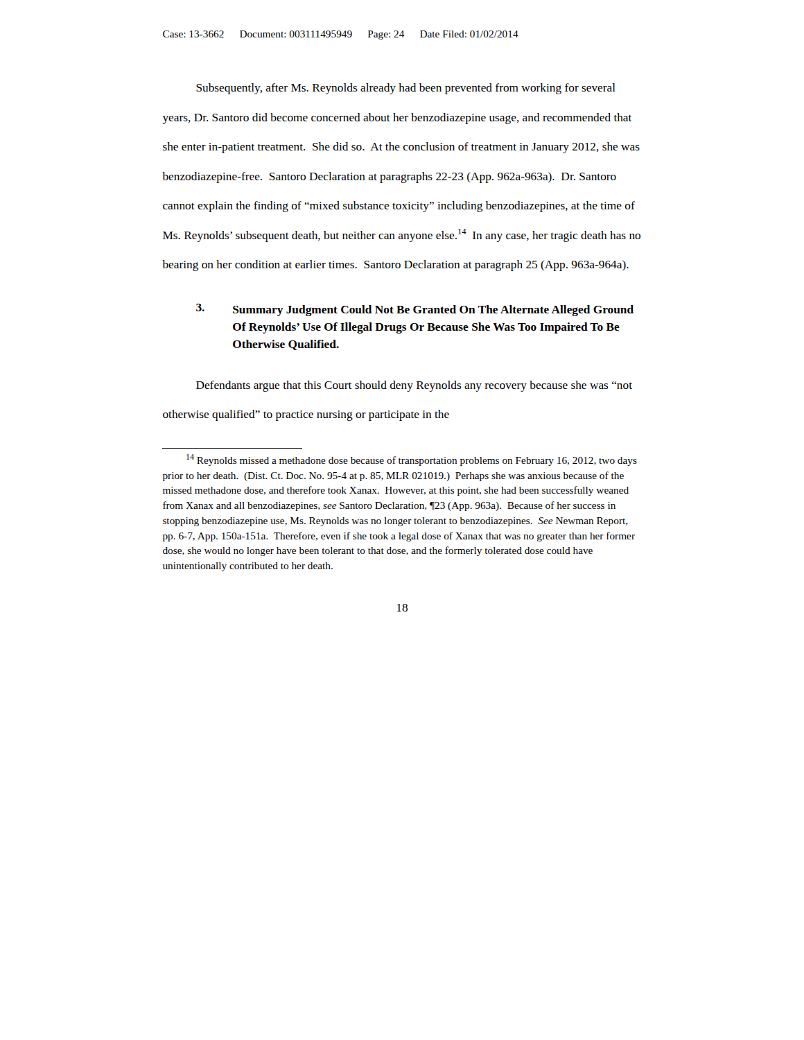Case: 13-3662 Document: 003111495949 Page: 24 Date Filed: 01/02/2014
Subsequently, after Ms. Reynolds already had been prevented from working for several years, Dr. Santoro did become concerned about her benzodiazepine usage, and recommended that she enter in-patient treatment. She did so. At the conclusion of treatment in January 2012, she was benzodiazepine-free. Santoro Declaration at paragraphs 22-23 (App. 962a-963a). Dr. Santoro cannot explain the finding of “mixed substance toxicity” including benzodiazepines, at the time of Ms. Reynolds’ subsequent death, but neither can anyone else.14 In any case, her tragic death has no bearing on her condition at earlier times. Santoro Declaration at paragraph 25 (App. 963a-964a).
3.
Summary Judgment Could Not Be Granted On The Alternate Alleged Ground Of Reynolds’ Use Of Illegal Drugs Or Because She Was Too Impaired To Be Otherwise Qualified.
Defendants argue that this Court should deny Reynolds any recovery because she was “not otherwise qualified” to practice nursing or participate in the
14 Reynolds missed a methadone dose because of transportation problems on February 16, 2012, two days prior to her death. (Dist. Ct. Doc. No. 95-4 at p. 85, MLR 021019.) Perhaps she was anxious because of the missed methadone dose, and therefore took Xanax. However, at this point, she had been successfully weaned from Xanax and all benzodiazepines, see Santoro Declaration, ¶23 (App. 963a). Because of her success in stopping benzodiazepine use, Ms. Reynolds was no longer tolerant to benzodiazepines. See Newman Report, pp. 6-7, App. 150a-151a. Therefore, even if she took a legal dose of Xanax that was no greater than her former dose, she would no longer have been tolerant to that dose, and the formerly tolerated dose could have unintentionally contributed to her death.
18